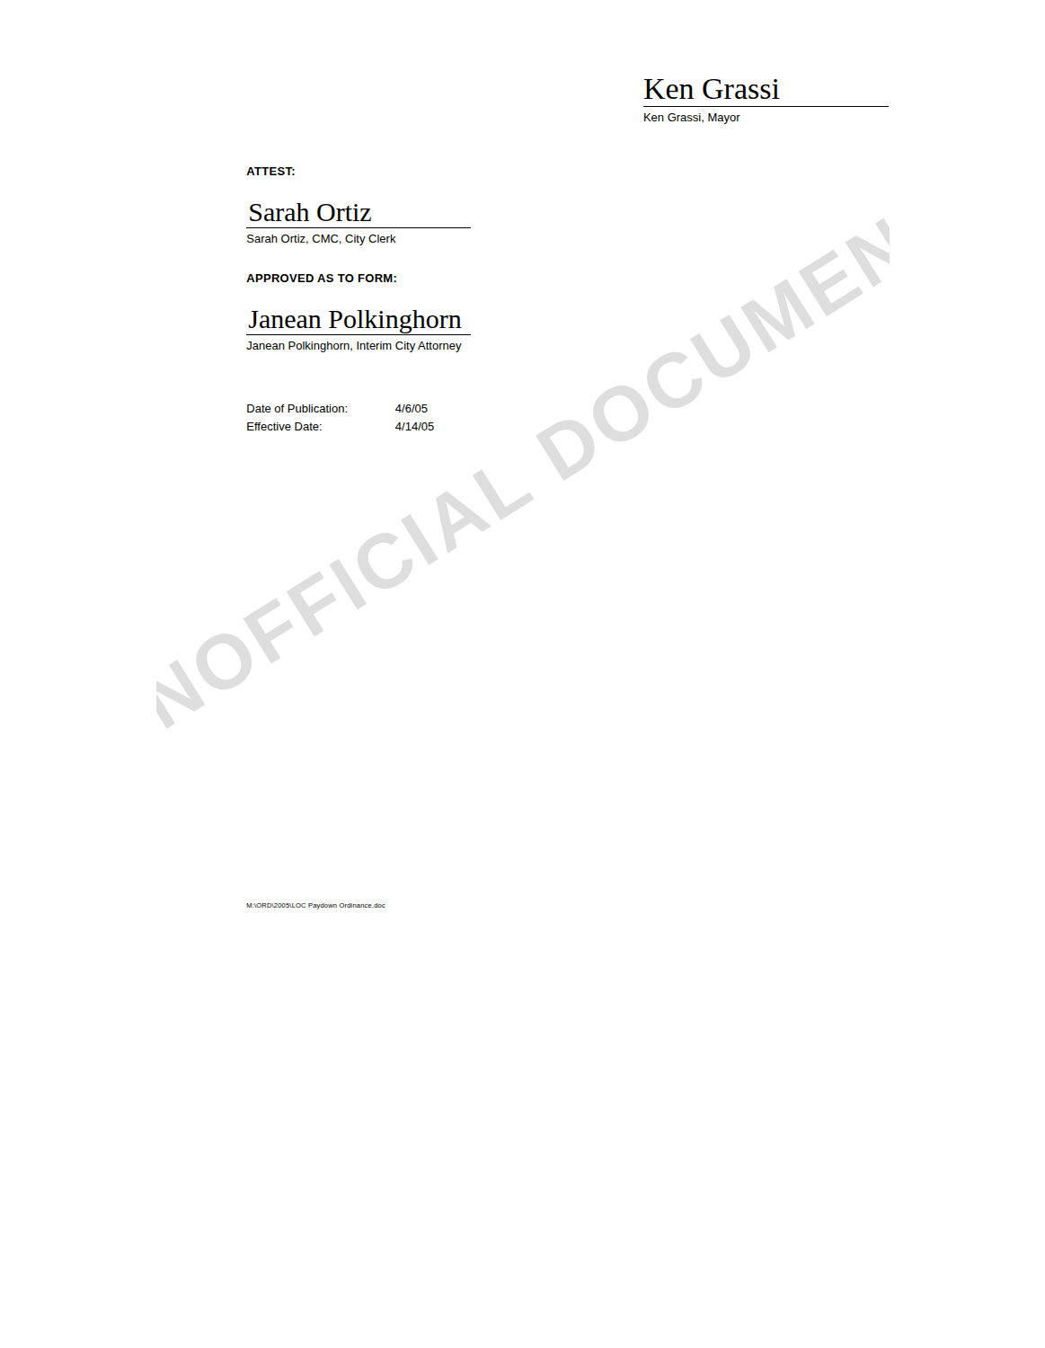UNOFFICIAL DOCUMENT
Ken Grassi
Ken Grassi, Mayor
ATTEST:
Sarah Ortiz
Sarah Ortiz, CMC, City Clerk
APPROVED AS TO FORM:
Janean Polkinghorn
Janean Polkinghorn, Interim City Attorney
| Date of Publication: | 4/6/05 |
| Effective Date: | 4/14/05 |
M:\ORD\2005\LOC Paydown Ordinance.doc